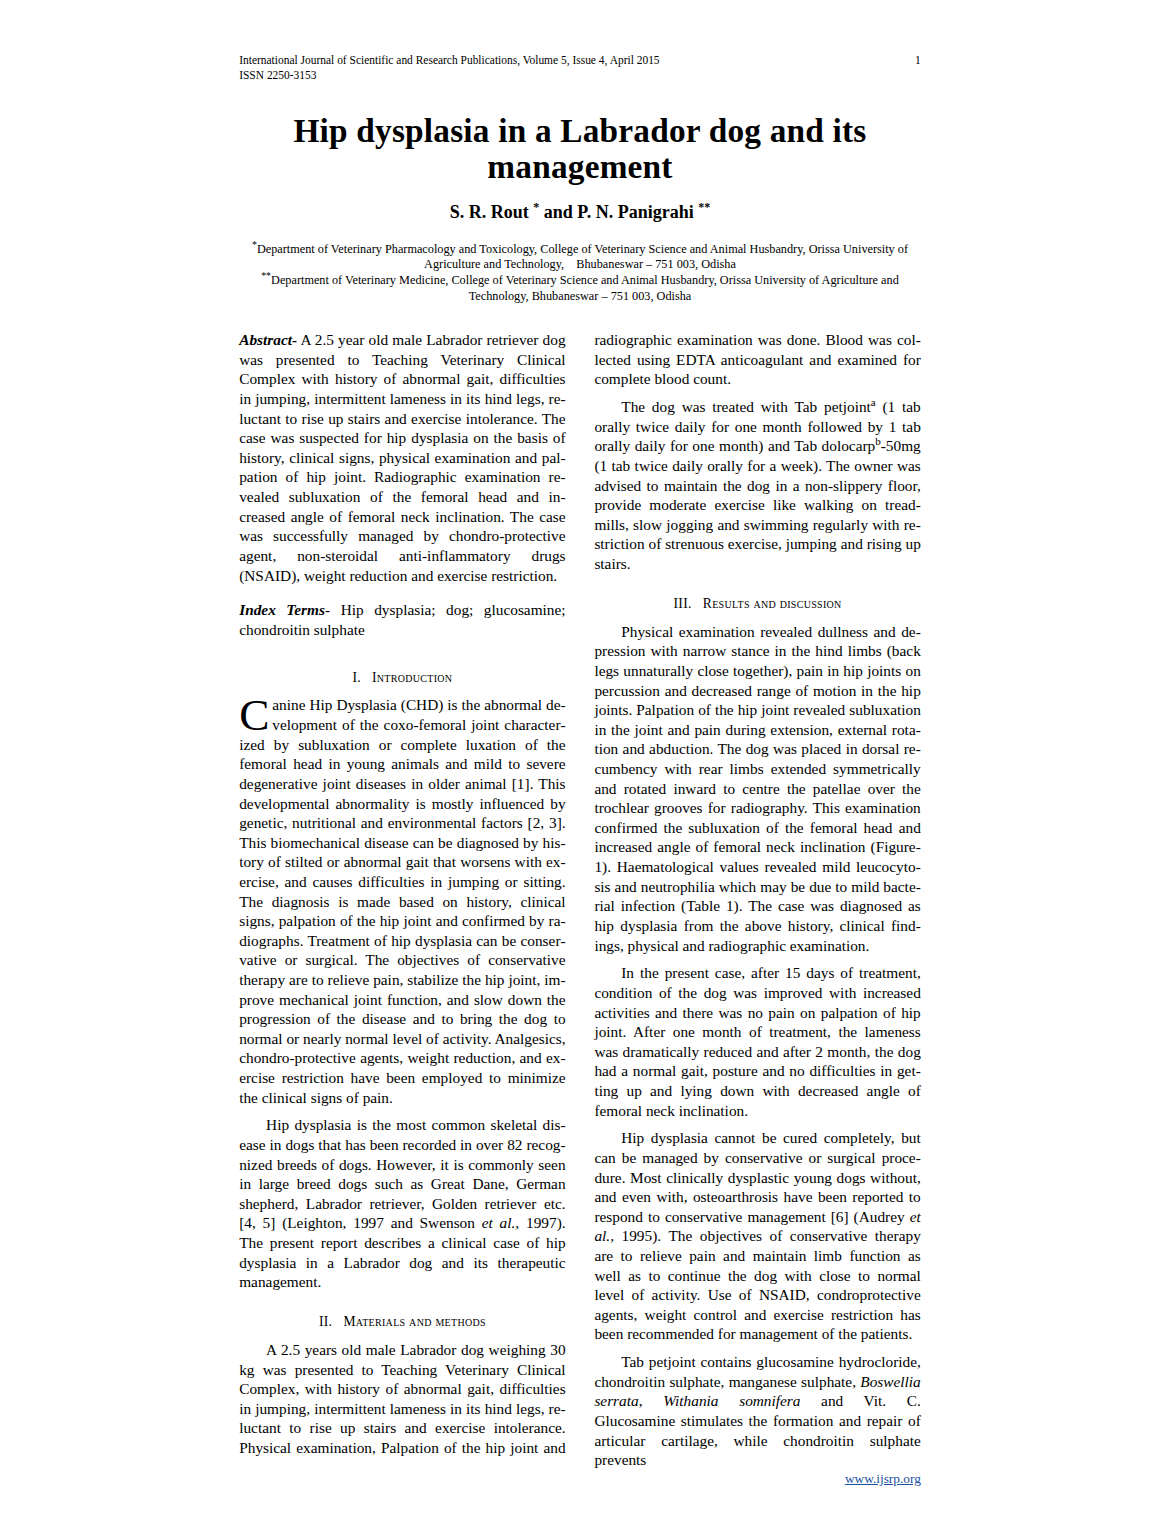International Journal of Scientific and Research Publications, Volume 5, Issue 4, April 2015
ISSN 2250-3153 1
Hip dysplasia in a Labrador dog and its management
S. R. Rout * and P. N. Panigrahi **
*Department of Veterinary Pharmacology and Toxicology, College of Veterinary Science and Animal Husbandry, Orissa University of Agriculture and Technology, Bhubaneswar – 751 003, Odisha
**Department of Veterinary Medicine, College of Veterinary Science and Animal Husbandry, Orissa University of Agriculture and Technology, Bhubaneswar – 751 003, Odisha
Abstract- A 2.5 year old male Labrador retriever dog was presented to Teaching Veterinary Clinical Complex with history of abnormal gait, difficulties in jumping, intermittent lameness in its hind legs, reluctant to rise up stairs and exercise intolerance. The case was suspected for hip dysplasia on the basis of history, clinical signs, physical examination and palpation of hip joint. Radiographic examination revealed subluxation of the femoral head and increased angle of femoral neck inclination. The case was successfully managed by chondro-protective agent, non-steroidal anti-inflammatory drugs (NSAID), weight reduction and exercise restriction.
Index Terms- Hip dysplasia; dog; glucosamine; chondroitin sulphate
I. Introduction
Canine Hip Dysplasia (CHD) is the abnormal development of the coxo-femoral joint characterized by subluxation or complete luxation of the femoral head in young animals and mild to severe degenerative joint diseases in older animal [1]. This developmental abnormality is mostly influenced by genetic, nutritional and environmental factors [2, 3]. This biomechanical disease can be diagnosed by history of stilted or abnormal gait that worsens with exercise, and causes difficulties in jumping or sitting. The diagnosis is made based on history, clinical signs, palpation of the hip joint and confirmed by radiographs. Treatment of hip dysplasia can be conservative or surgical. The objectives of conservative therapy are to relieve pain, stabilize the hip joint, improve mechanical joint function, and slow down the progression of the disease and to bring the dog to normal or nearly normal level of activity. Analgesics, chondro-protective agents, weight reduction, and exercise restriction have been employed to minimize the clinical signs of pain.
Hip dysplasia is the most common skeletal disease in dogs that has been recorded in over 82 recognized breeds of dogs. However, it is commonly seen in large breed dogs such as Great Dane, German shepherd, Labrador retriever, Golden retriever etc. [4, 5] (Leighton, 1997 and Swenson et al., 1997). The present report describes a clinical case of hip dysplasia in a Labrador dog and its therapeutic management.
II. Materials and methods
A 2.5 years old male Labrador dog weighing 30 kg was presented to Teaching Veterinary Clinical Complex, with history of abnormal gait, difficulties in jumping, intermittent lameness in its hind legs, reluctant to rise up stairs and exercise intolerance. Physical examination, Palpation of the hip joint and radiographic examination was done. Blood was collected using EDTA anticoagulant and examined for complete blood count.
The dog was treated with Tab petjointa (1 tab orally twice daily for one month followed by 1 tab orally daily for one month) and Tab dolocarpb-50mg (1 tab twice daily orally for a week). The owner was advised to maintain the dog in a non-slippery floor, provide moderate exercise like walking on treadmills, slow jogging and swimming regularly with restriction of strenuous exercise, jumping and rising up stairs.
III. Results and discussion
Physical examination revealed dullness and depression with narrow stance in the hind limbs (back legs unnaturally close together), pain in hip joints on percussion and decreased range of motion in the hip joints. Palpation of the hip joint revealed subluxation in the joint and pain during extension, external rotation and abduction. The dog was placed in dorsal recumbency with rear limbs extended symmetrically and rotated inward to centre the patellae over the trochlear grooves for radiography. This examination confirmed the subluxation of the femoral head and increased angle of femoral neck inclination (Figure-1). Haematological values revealed mild leucocytosis and neutrophilia which may be due to mild bacterial infection (Table 1). The case was diagnosed as hip dysplasia from the above history, clinical findings, physical and radiographic examination.
In the present case, after 15 days of treatment, condition of the dog was improved with increased activities and there was no pain on palpation of hip joint. After one month of treatment, the lameness was dramatically reduced and after 2 month, the dog had a normal gait, posture and no difficulties in getting up and lying down with decreased angle of femoral neck inclination.
Hip dysplasia cannot be cured completely, but can be managed by conservative or surgical procedure. Most clinically dysplastic young dogs without, and even with, osteoarthrosis have been reported to respond to conservative management [6] (Audrey et al., 1995). The objectives of conservative therapy are to relieve pain and maintain limb function as well as to continue the dog with close to normal level of activity. Use of NSAID, condroprotective agents, weight control and exercise restriction has been recommended for management of the patients.
Tab petjoint contains glucosamine hydrocloride, chondroitin sulphate, manganese sulphate, Boswellia serrata, Withania somnifera and Vit. C. Glucosamine stimulates the formation and repair of articular cartilage, while chondroitin sulphate prevents
www.ijsrp.org